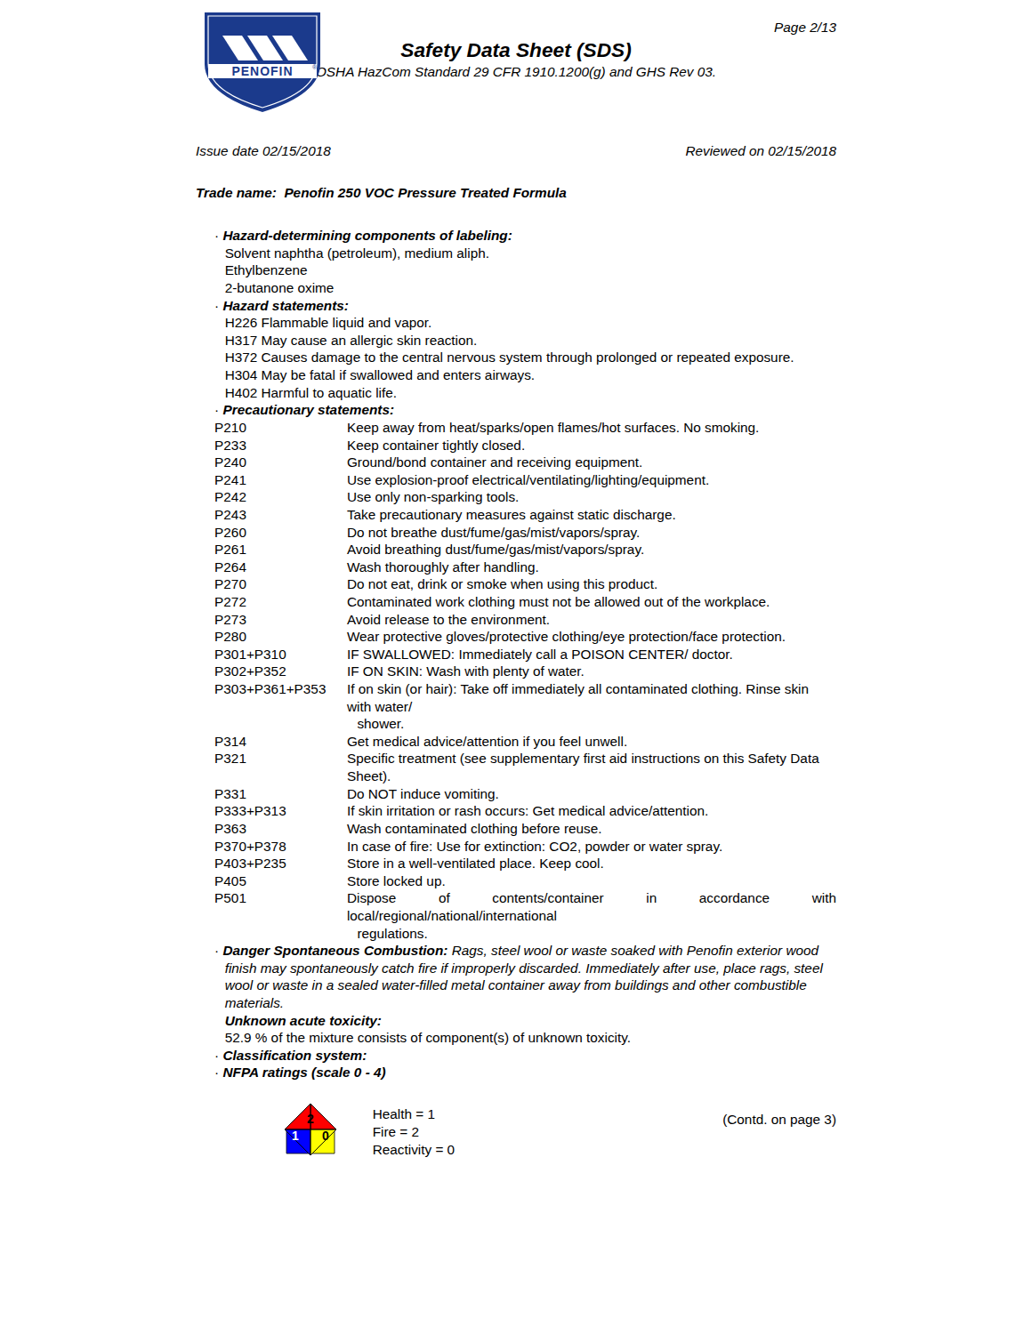PENOFIN ®
Page 2/13
Safety Data Sheet (SDS)
OSHA HazCom Standard 29 CFR 1910.1200(g) and GHS Rev 03.
Issue date 02/15/2018 Reviewed on 02/15/2018
Trade name: Penofin 250 VOC Pressure Treated Formula
· Hazard-determining components of labeling:
Solvent naphtha (petroleum), medium aliph.
Ethylbenzene
2-butanone oxime
· Hazard statements:
H226 Flammable liquid and vapor.
H317 May cause an allergic skin reaction.
H372 Causes damage to the central nervous system through prolonged or repeated exposure.
H304 May be fatal if swallowed and enters airways.
H402 Harmful to aquatic life.
· Precautionary statements:
| P210 | Keep away from heat/sparks/open flames/hot surfaces. No smoking. |
| P233 | Keep container tightly closed. |
| P240 | Ground/bond container and receiving equipment. |
| P241 | Use explosion-proof electrical/ventilating/lighting/equipment. |
| P242 | Use only non-sparking tools. |
| P243 | Take precautionary measures against static discharge. |
| P260 | Do not breathe dust/fume/gas/mist/vapors/spray. |
| P261 | Avoid breathing dust/fume/gas/mist/vapors/spray. |
| P264 | Wash thoroughly after handling. |
| P270 | Do not eat, drink or smoke when using this product. |
| P272 | Contaminated work clothing must not be allowed out of the workplace. |
| P273 | Avoid release to the environment. |
| P280 | Wear protective gloves/protective clothing/eye protection/face protection. |
| P301+P310 | IF SWALLOWED: Immediately call a POISON CENTER/ doctor. |
| P302+P352 | IF ON SKIN: Wash with plenty of water. |
| P303+P361+P353 | If on skin (or hair): Take off immediately all contaminated clothing. Rinse skin with water/ |
shower.
| P314 | Get medical advice/attention if you feel unwell. |
| P321 | Specific treatment (see supplementary first aid instructions on this Safety Data Sheet). |
| P331 | Do NOT induce vomiting. |
| P333+P313 | If skin irritation or rash occurs: Get medical advice/attention. |
| P363 | Wash contaminated clothing before reuse. |
| P370+P378 | In case of fire: Use for extinction: CO2, powder or water spray. |
| P403+P235 | Store in a well-ventilated place. Keep cool. |
| P405 | Store locked up. |
| P501 | Dispose of contents/container in accordance with local/regional/national/international |
regulations.
· Danger Spontaneous Combustion: Rags, steel wool or waste soaked with Penofin exterior wood finish may spontaneously catch fire if improperly discarded. Immediately after use, place rags, steel wool or waste in a sealed water-filled metal container away from buildings and other combustible materials.
Unknown acute toxicity:
52.9 % of the mixture consists of component(s) of unknown toxicity.
· Classification system:
· NFPA ratings (scale 0 - 4)
2 1 0
Health = 1
Fire = 2
Reactivity = 0
(Contd. on page 3)